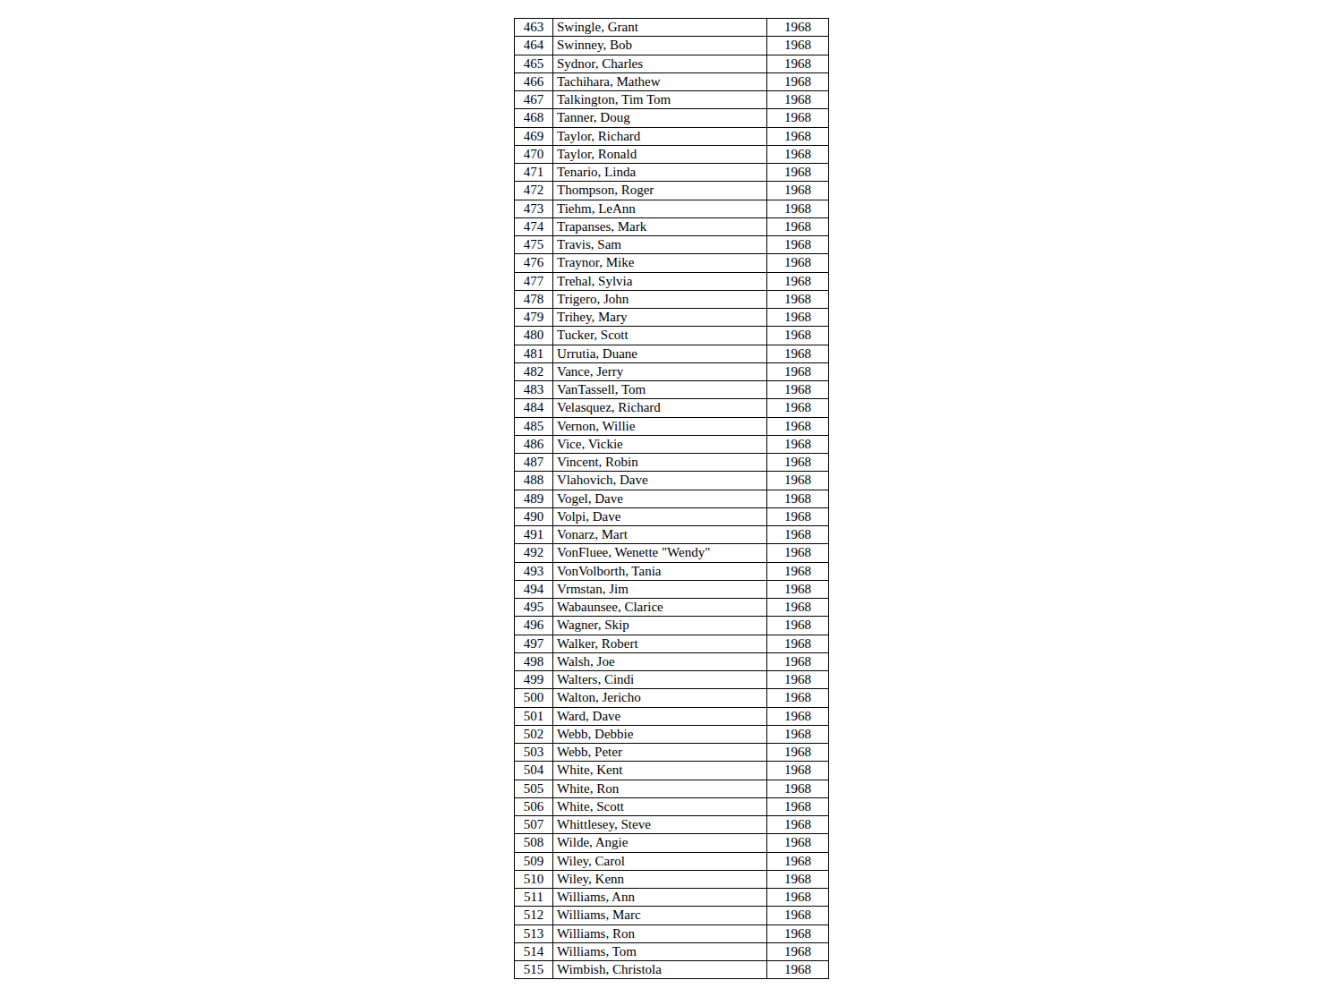| 463 | Swingle, Grant | 1968 |
| 464 | Swinney, Bob | 1968 |
| 465 | Sydnor, Charles | 1968 |
| 466 | Tachihara, Mathew | 1968 |
| 467 | Talkington, Tim Tom | 1968 |
| 468 | Tanner, Doug | 1968 |
| 469 | Taylor, Richard | 1968 |
| 470 | Taylor, Ronald | 1968 |
| 471 | Tenario, Linda | 1968 |
| 472 | Thompson, Roger | 1968 |
| 473 | Tiehm, LeAnn | 1968 |
| 474 | Trapanses, Mark | 1968 |
| 475 | Travis, Sam | 1968 |
| 476 | Traynor, Mike | 1968 |
| 477 | Trehal, Sylvia | 1968 |
| 478 | Trigero, John | 1968 |
| 479 | Trihey, Mary | 1968 |
| 480 | Tucker, Scott | 1968 |
| 481 | Urrutia, Duane | 1968 |
| 482 | Vance, Jerry | 1968 |
| 483 | VanTassell, Tom | 1968 |
| 484 | Velasquez, Richard | 1968 |
| 485 | Vernon, Willie | 1968 |
| 486 | Vice, Vickie | 1968 |
| 487 | Vincent, Robin | 1968 |
| 488 | Vlahovich, Dave | 1968 |
| 489 | Vogel, Dave | 1968 |
| 490 | Volpi, Dave | 1968 |
| 491 | Vonarz, Mart | 1968 |
| 492 | VonFluee, Wenette "Wendy" | 1968 |
| 493 | VonVolborth, Tania | 1968 |
| 494 | Vrmstan, Jim | 1968 |
| 495 | Wabaunsee, Clarice | 1968 |
| 496 | Wagner, Skip | 1968 |
| 497 | Walker, Robert | 1968 |
| 498 | Walsh, Joe | 1968 |
| 499 | Walters, Cindi | 1968 |
| 500 | Walton, Jericho | 1968 |
| 501 | Ward, Dave | 1968 |
| 502 | Webb, Debbie | 1968 |
| 503 | Webb, Peter | 1968 |
| 504 | White, Kent | 1968 |
| 505 | White, Ron | 1968 |
| 506 | White, Scott | 1968 |
| 507 | Whittlesey, Steve | 1968 |
| 508 | Wilde, Angie | 1968 |
| 509 | Wiley, Carol | 1968 |
| 510 | Wiley, Kenn | 1968 |
| 511 | Williams, Ann | 1968 |
| 512 | Williams, Marc | 1968 |
| 513 | Williams, Ron | 1968 |
| 514 | Williams, Tom | 1968 |
| 515 | Wimbish, Christola | 1968 |